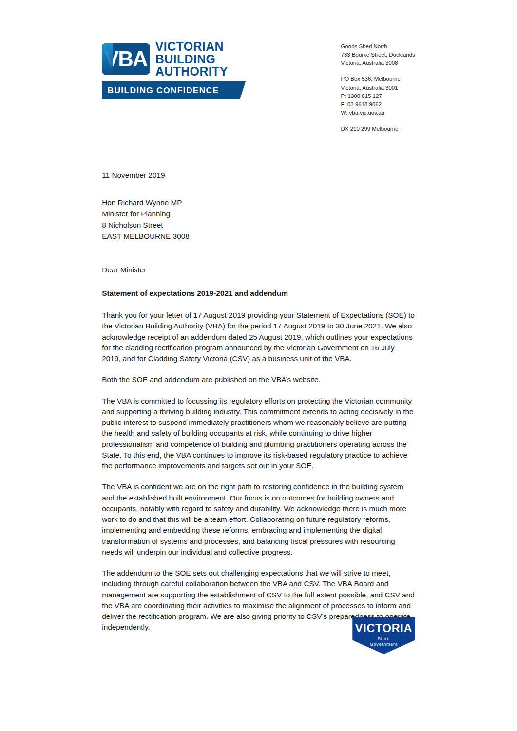Victorian Building Authority
Building Confidence
Goods Shed North
733 Bourke Street, Docklands
Victoria, Australia 3008
PO Box 536, Melbourne
Victoria, Australia 3001
P: 1300 815 127
F: 03 9618 9062
W: vba.vic.gov.au
DX 210 299 Melbourne
11 November 2019
Hon Richard Wynne MP
Minister for Planning
8 Nicholson Street
EAST MELBOURNE 3008
Dear Minister
Statement of expectations 2019-2021 and addendum
Thank you for your letter of 17 August 2019 providing your Statement of Expectations (SOE) to the Victorian Building Authority (VBA) for the period 17 August 2019 to 30 June 2021. We also acknowledge receipt of an addendum dated 25 August 2019, which outlines your expectations for the cladding rectification program announced by the Victorian Government on 16 July 2019, and for Cladding Safety Victoria (CSV) as a business unit of the VBA.
Both the SOE and addendum are published on the VBA’s website.
The VBA is committed to focussing its regulatory efforts on protecting the Victorian community and supporting a thriving building industry. This commitment extends to acting decisively in the public interest to suspend immediately practitioners whom we reasonably believe are putting the health and safety of building occupants at risk, while continuing to drive higher professionalism and competence of building and plumbing practitioners operating across the State. To this end, the VBA continues to improve its risk-based regulatory practice to achieve the performance improvements and targets set out in your SOE.
The VBA is confident we are on the right path to restoring confidence in the building system and the established built environment. Our focus is on outcomes for building owners and occupants, notably with regard to safety and durability. We acknowledge there is much more work to do and that this will be a team effort. Collaborating on future regulatory reforms, implementing and embedding these reforms, embracing and implementing the digital transformation of systems and processes, and balancing fiscal pressures with resourcing needs will underpin our individual and collective progress.
The addendum to the SOE sets out challenging expectations that we will strive to meet, including through careful collaboration between the VBA and CSV. The VBA Board and management are supporting the establishment of CSV to the full extent possible, and CSV and the VBA are coordinating their activities to maximise the alignment of processes to inform and deliver the rectification program. We are also giving priority to CSV’s preparedness to operate independently.
VICTORIA
State
Government